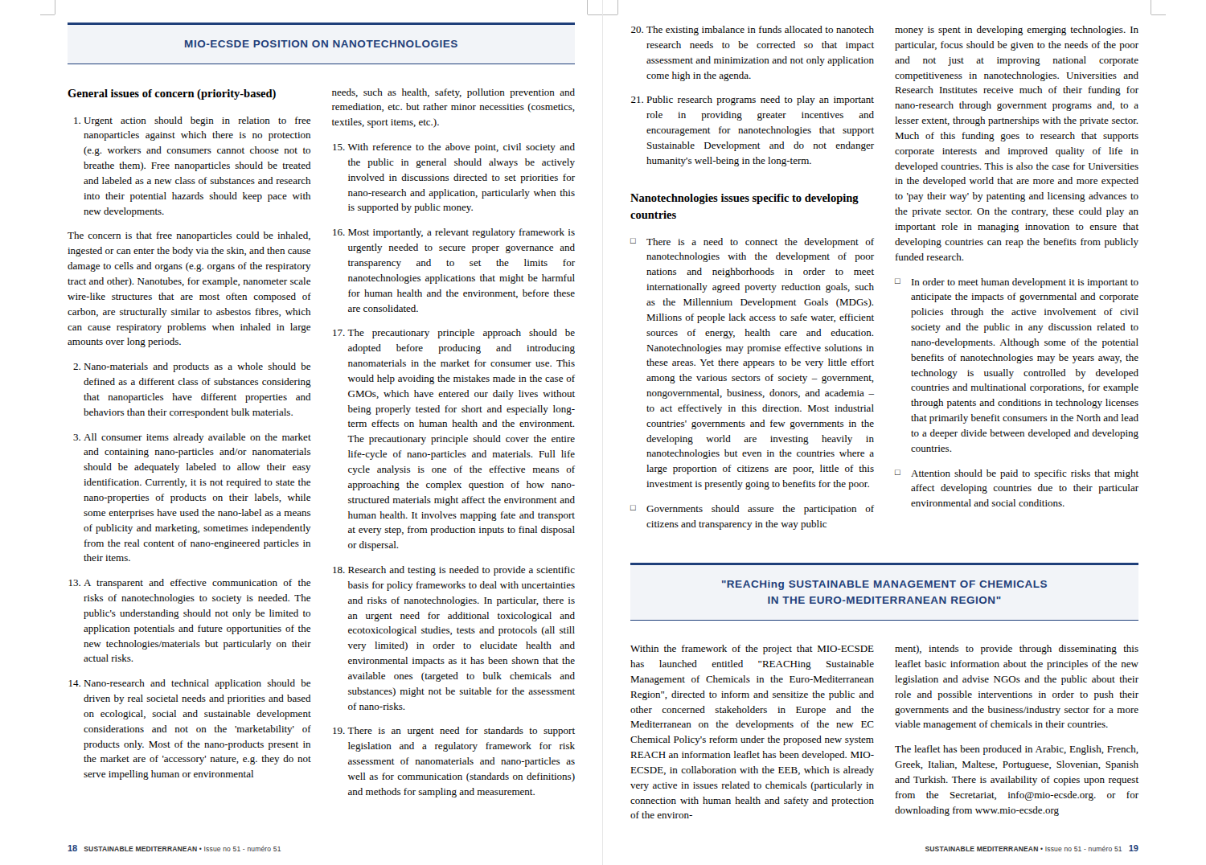MIO-ECSDE POSITION ON NANOTECHNOLOGIES
General issues of concern (priority-based)
Urgent action should begin in relation to free nanoparticles against which there is no protection (e.g. workers and consumers cannot choose not to breathe them). Free nanoparticles should be treated and labeled as a new class of substances and research into their potential hazards should keep pace with new developments.
The concern is that free nanoparticles could be inhaled, ingested or can enter the body via the skin, and then cause damage to cells and organs (e.g. organs of the respiratory tract and other). Nanotubes, for example, nanometer scale wire-like structures that are most often composed of carbon, are structurally similar to asbestos fibres, which can cause respiratory problems when inhaled in large amounts over long periods.
Nano-materials and products as a whole should be defined as a different class of substances considering that nanoparticles have different properties and behaviors than their correspondent bulk materials.
All consumer items already available on the market and containing nano-particles and/or nanomaterials should be adequately labeled to allow their easy identification. Currently, it is not required to state the nano-properties of products on their labels, while some enterprises have used the nano-label as a means of publicity and marketing, sometimes independently from the real content of nano-engineered particles in their items.
A transparent and effective communication of the risks of nanotechnologies to society is needed. The public's understanding should not only be limited to application potentials and future opportunities of the new technologies/materials but particularly on their actual risks.
Nano-research and technical application should be driven by real societal needs and priorities and based on ecological, social and sustainable development considerations and not on the 'marketability' of products only. Most of the nano-products present in the market are of 'accessory' nature, e.g. they do not serve impelling human or environmental
needs, such as health, safety, pollution prevention and remediation, etc. but rather minor necessities (cosmetics, textiles, sport items, etc.).
With reference to the above point, civil society and the public in general should always be actively involved in discussions directed to set priorities for nano-research and application, particularly when this is supported by public money.
Most importantly, a relevant regulatory framework is urgently needed to secure proper governance and transparency and to set the limits for nanotechnologies applications that might be harmful for human health and the environment, before these are consolidated.
The precautionary principle approach should be adopted before producing and introducing nanomaterials in the market for consumer use. This would help avoiding the mistakes made in the case of GMOs, which have entered our daily lives without being properly tested for short and especially long-term effects on human health and the environment. The precautionary principle should cover the entire life-cycle of nano-particles and materials. Full life cycle analysis is one of the effective means of approaching the complex question of how nano-structured materials might affect the environment and human health. It involves mapping fate and transport at every step, from production inputs to final disposal or dispersal.
Research and testing is needed to provide a scientific basis for policy frameworks to deal with uncertainties and risks of nanotechnologies. In particular, there is an urgent need for additional toxicological and ecotoxicological studies, tests and protocols (all still very limited) in order to elucidate health and environmental impacts as it has been shown that the available ones (targeted to bulk chemicals and substances) might not be suitable for the assessment of nano-risks.
There is an urgent need for standards to support legislation and a regulatory framework for risk assessment of nanomaterials and nano-particles as well as for communication (standards on definitions) and methods for sampling and measurement.
18 SUSTAINABLE MEDITERRANEAN • Issue no 51 - numéro 51
The existing imbalance in funds allocated to nanotech research needs to be corrected so that impact assessment and minimization and not only application come high in the agenda.
Public research programs need to play an important role in providing greater incentives and encouragement for nanotechnologies that support Sustainable Development and do not endanger humanity's well-being in the long-term.
Nanotechnologies issues specific to developing countries
There is a need to connect the development of nanotechnologies with the development of poor nations and neighborhoods in order to meet internationally agreed poverty reduction goals, such as the Millennium Development Goals (MDGs). Millions of people lack access to safe water, efficient sources of energy, health care and education. Nanotechnologies may promise effective solutions in these areas. Yet there appears to be very little effort among the various sectors of society – government, nongovernmental, business, donors, and academia – to act effectively in this direction. Most industrial countries' governments and few governments in the developing world are investing heavily in nanotechnologies but even in the countries where a large proportion of citizens are poor, little of this investment is presently going to benefits for the poor.
Governments should assure the participation of citizens and transparency in the way public
money is spent in developing emerging technologies. In particular, focus should be given to the needs of the poor and not just at improving national corporate competitiveness in nanotechnologies. Universities and Research Institutes receive much of their funding for nano-research through government programs and, to a lesser extent, through partnerships with the private sector. Much of this funding goes to research that supports corporate interests and improved quality of life in developed countries. This is also the case for Universities in the developed world that are more and more expected to 'pay their way' by patenting and licensing advances to the private sector. On the contrary, these could play an important role in managing innovation to ensure that developing countries can reap the benefits from publicly funded research.
In order to meet human development it is important to anticipate the impacts of governmental and corporate policies through the active involvement of civil society and the public in any discussion related to nano-developments. Although some of the potential benefits of nanotechnologies may be years away, the technology is usually controlled by developed countries and multinational corporations, for example through patents and conditions in technology licenses that primarily benefit consumers in the North and lead to a deeper divide between developed and developing countries.
Attention should be paid to specific risks that might affect developing countries due to their particular environmental and social conditions.
"REACHing SUSTAINABLE MANAGEMENT OF CHEMICALS
IN THE EURO-MEDITERRANEAN REGION"
Within the framework of the project that MIO-ECSDE has launched entitled "REACHing Sustainable Management of Chemicals in the Euro-Mediterranean Region", directed to inform and sensitize the public and other concerned stakeholders in Europe and the Mediterranean on the developments of the new EC Chemical Policy's reform under the proposed new system REACH an information leaflet has been developed. MIO-ECSDE, in collaboration with the EEB, which is already very active in issues related to chemicals (particularly in connection with human health and safety and protection of the environ-
ment), intends to provide through disseminating this leaflet basic information about the principles of the new legislation and advise NGOs and the public about their role and possible interventions in order to push their governments and the business/industry sector for a more viable management of chemicals in their countries.
The leaflet has been produced in Arabic, English, French, Greek, Italian, Maltese, Portuguese, Slovenian, Spanish and Turkish. There is availability of copies upon request from the Secretariat, info@mio-ecsde.org. or for downloading from www.mio-ecsde.org
SUSTAINABLE MEDITERRANEAN • Issue no 51 - numéro 51 19